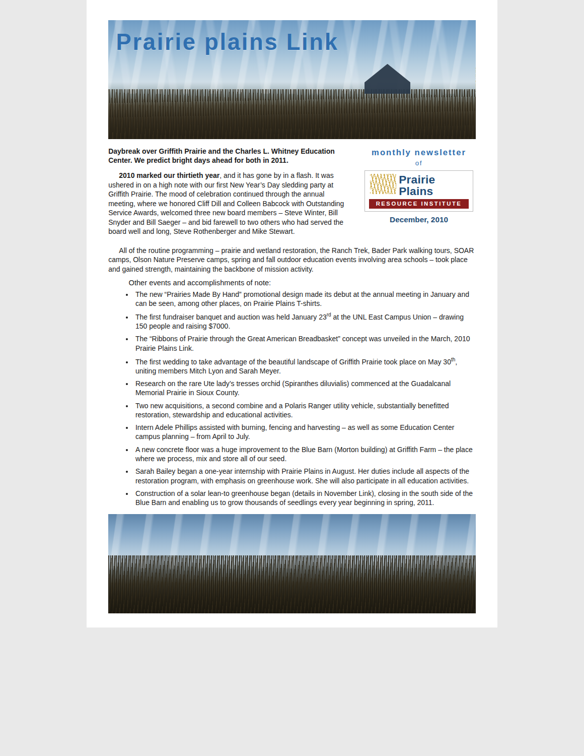Prairie plains Link
Sarah Bailey
Daybreak over Griffith Prairie and the Charles L. Whitney Education Center. We predict bright days ahead for both in 2011.
2010 marked our thirtieth year, and it has gone by in a flash. It was ushered in on a high note with our first New Year’s Day sledding party at Griffith Prairie. The mood of celebration continued through the annual meeting, where we honored Cliff Dill and Colleen Babcock with Outstanding Service Awards, welcomed three new board members – Steve Winter, Bill Snyder and Bill Saeger – and bid farewell to two others who had served the board well and long, Steve Rothenberger and Mike Stewart.
monthly newsletter
of
Prairie Plains
RESOURCE INSTITUTE
December, 2010
All of the routine programming – prairie and wetland restoration, the Ranch Trek, Bader Park walking tours, SOAR camps, Olson Nature Preserve camps, spring and fall outdoor education events involving area schools – took place and gained strength, maintaining the backbone of mission activity.
Other events and accomplishments of note:
The new “Prairies Made By Hand” promotional design made its debut at the annual meeting in January and can be seen, among other places, on Prairie Plains T-shirts.
The first fundraiser banquet and auction was held January 23rd at the UNL East Campus Union – drawing 150 people and raising $7000.
The “Ribbons of Prairie through the Great American Breadbasket” concept was unveiled in the March, 2010 Prairie Plains Link.
The first wedding to take advantage of the beautiful landscape of Griffith Prairie took place on May 30th, uniting members Mitch Lyon and Sarah Meyer.
Research on the rare Ute lady’s tresses orchid (Spiranthes diluvialis) commenced at the Guadalcanal Memorial Prairie in Sioux County.
Two new acquisitions, a second combine and a Polaris Ranger utility vehicle, substantially benefitted restoration, stewardship and educational activities.
Intern Adele Phillips assisted with burning, fencing and harvesting – as well as some Education Center campus planning – from April to July.
A new concrete floor was a huge improvement to the Blue Barn (Morton building) at Griffith Farm – the place where we process, mix and store all of our seed.
Sarah Bailey began a one-year internship with Prairie Plains in August. Her duties include all aspects of the restoration program, with emphasis on greenhouse work. She will also participate in all education activities.
Construction of a solar lean-to greenhouse began (details in November Link), closing in the south side of the Blue Barn and enabling us to grow thousands of seedlings every year beginning in spring, 2011.
Sarah Bailey